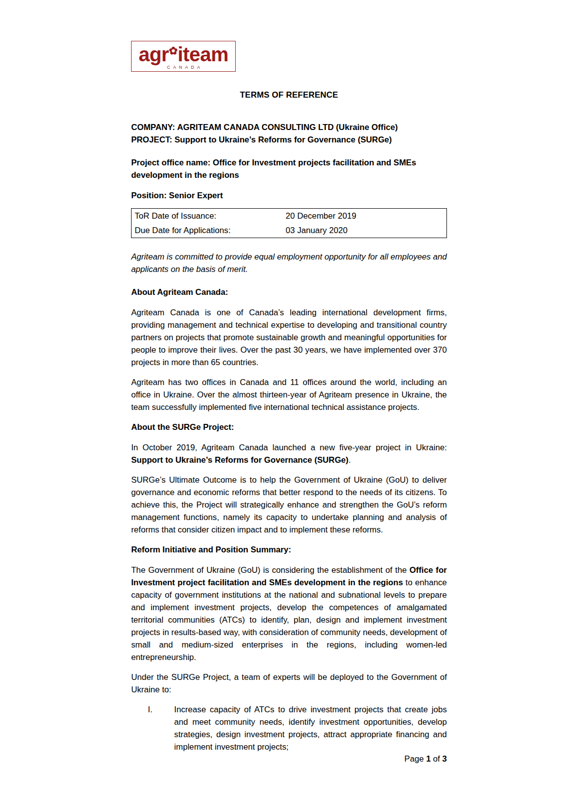agr✿iteam CANADA
TERMS OF REFERENCE
COMPANY: AGRITEAM CANADA CONSULTING LTD (Ukraine Office)
PROJECT: Support to Ukraine’s Reforms for Governance (SURGe)
Project office name: Office for Investment projects facilitation and SMEs development in the regions
Position: Senior Expert
| ToR Date of Issuance: | 20 December 2019 |
| Due Date for Applications: | 03 January 2020 |
Agriteam is committed to provide equal employment opportunity for all employees and applicants on the basis of merit.
About Agriteam Canada:
Agriteam Canada is one of Canada’s leading international development firms, providing management and technical expertise to developing and transitional country partners on projects that promote sustainable growth and meaningful opportunities for people to improve their lives. Over the past 30 years, we have implemented over 370 projects in more than 65 countries.
Agriteam has two offices in Canada and 11 offices around the world, including an office in Ukraine. Over the almost thirteen-year of Agriteam presence in Ukraine, the team successfully implemented five international technical assistance projects.
About the SURGe Project:
In October 2019, Agriteam Canada launched a new five-year project in Ukraine: Support to Ukraine’s Reforms for Governance (SURGe).
SURGe’s Ultimate Outcome is to help the Government of Ukraine (GoU) to deliver governance and economic reforms that better respond to the needs of its citizens. To achieve this, the Project will strategically enhance and strengthen the GoU’s reform management functions, namely its capacity to undertake planning and analysis of reforms that consider citizen impact and to implement these reforms.
Reform Initiative and Position Summary:
The Government of Ukraine (GoU) is considering the establishment of the Office for Investment project facilitation and SMEs development in the regions to enhance capacity of government institutions at the national and subnational levels to prepare and implement investment projects, develop the competences of amalgamated territorial communities (ATCs) to identify, plan, design and implement investment projects in results-based way, with consideration of community needs, development of small and medium-sized enterprises in the regions, including women-led entrepreneurship.
Under the SURGe Project, a team of experts will be deployed to the Government of Ukraine to:
Increase capacity of ATCs to drive investment projects that create jobs and meet community needs, identify investment opportunities, develop strategies, design investment projects, attract appropriate financing and implement investment projects;
Page 1 of 3